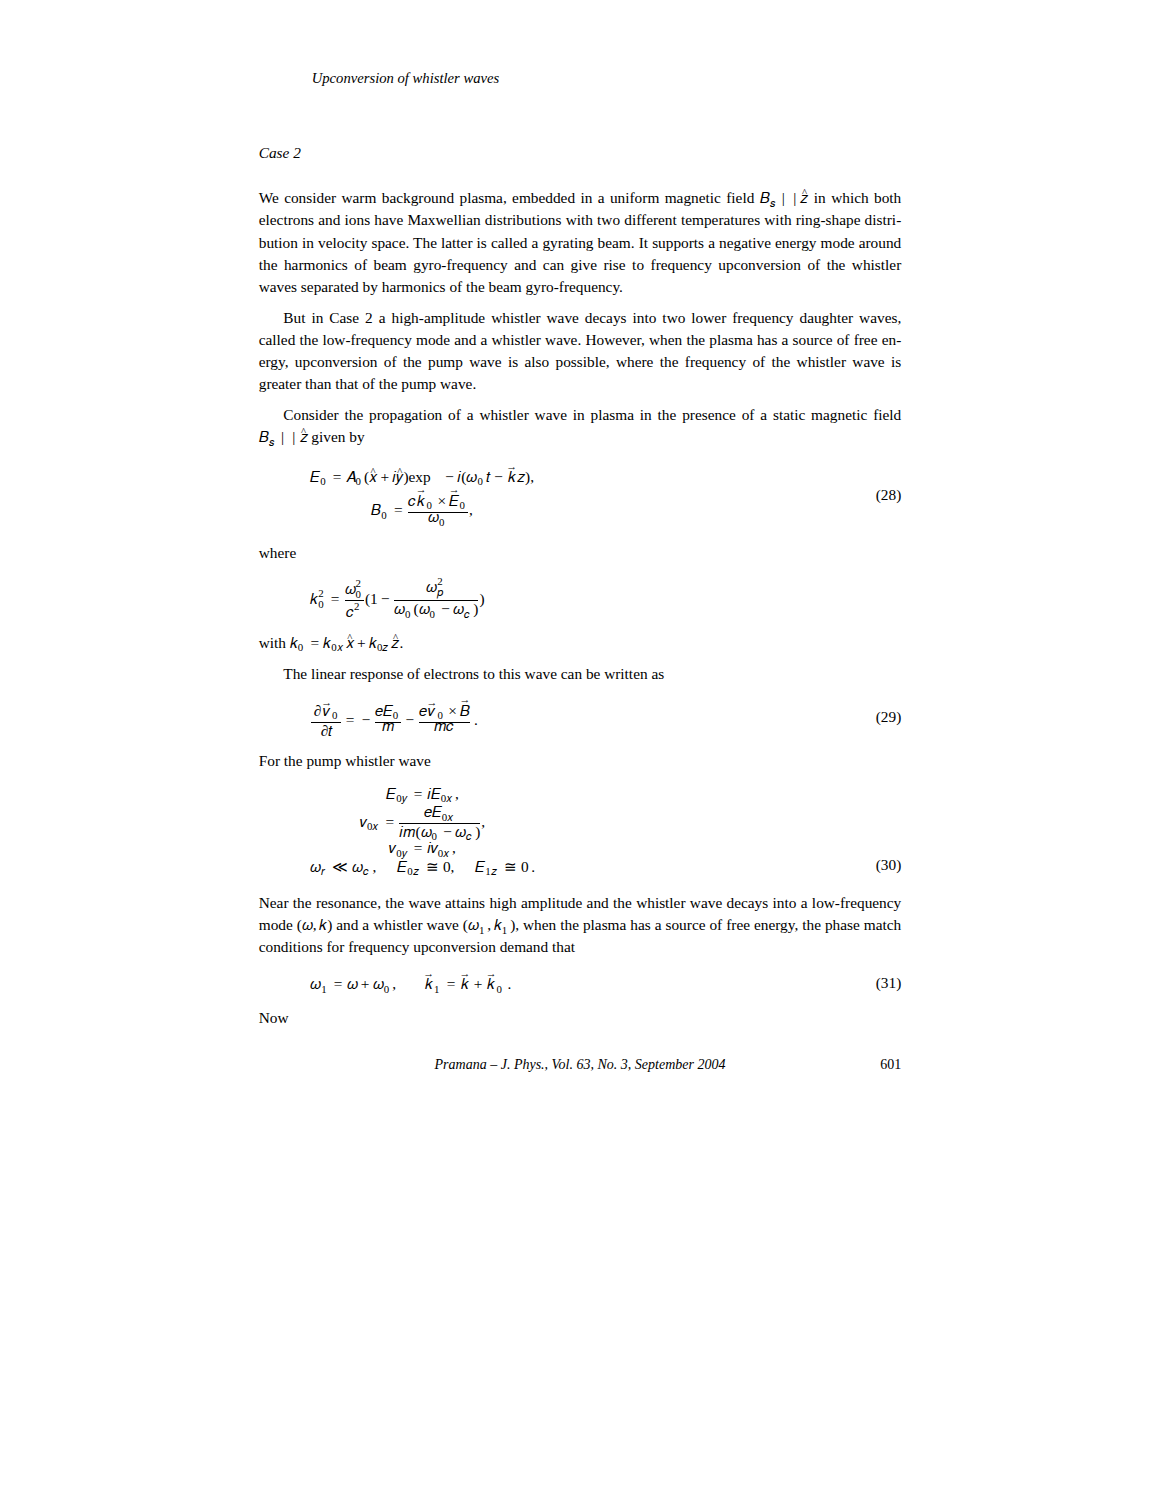Upconversion of whistler waves
Case 2
We consider warm background plasma, embedded in a uniform magnetic field Bs||z^ in which both electrons and ions have Maxwellian distributions with two different temperatures with ring-shape distribution in velocity space. The latter is called a gyrating beam. It supports a negative energy mode around the harmonics of beam gyro-frequency and can give rise to frequency upconversion of the whistler waves separated by harmonics of the beam gyro-frequency.
But in Case 2 a high-amplitude whistler wave decays into two lower frequency daughter waves, called the low-frequency mode and a whistler wave. However, when the plasma has a source of free energy, upconversion of the pump wave is also possible, where the frequency of the whistler wave is greater than that of the pump wave.
Consider the propagation of a whistler wave in plasma in the presence of a static magnetic field Bs||z^ given by
E0 = A0 (x^+iy^) exp −i(ω0t−k→z),
B0 = ck→0×E→0 ω0 ,
(28)
where
k02 = ω02 c2 ( 1 − ωp2 ω0(ω0−ωc) )
with k0=k0xx^+k0zz^.
The linear response of electrons to this wave can be written as
∂v→0 ∂t = − eE0 m − ev→0×B→ mc .
(29)
For the pump whistler wave
E0y = iE0x ,
v0x = eE0x im(ω0−ωc) ,
v0y = iv0x ,
ωr ≪ ωc , E0z ≅ 0 , E1z ≅ 0 .
(30)
Near the resonance, the wave attains high amplitude and the whistler wave decays into a low-frequency mode (ω,k) and a whistler wave (ω1,k1), when the plasma has a source of free energy, the phase match conditions for frequency upconversion demand that
ω1 = ω + ω0 , k→1 = k→ + k→0 .
(31)
Now
Pramana – J. Phys., Vol. 63, No. 3, September 2004 601